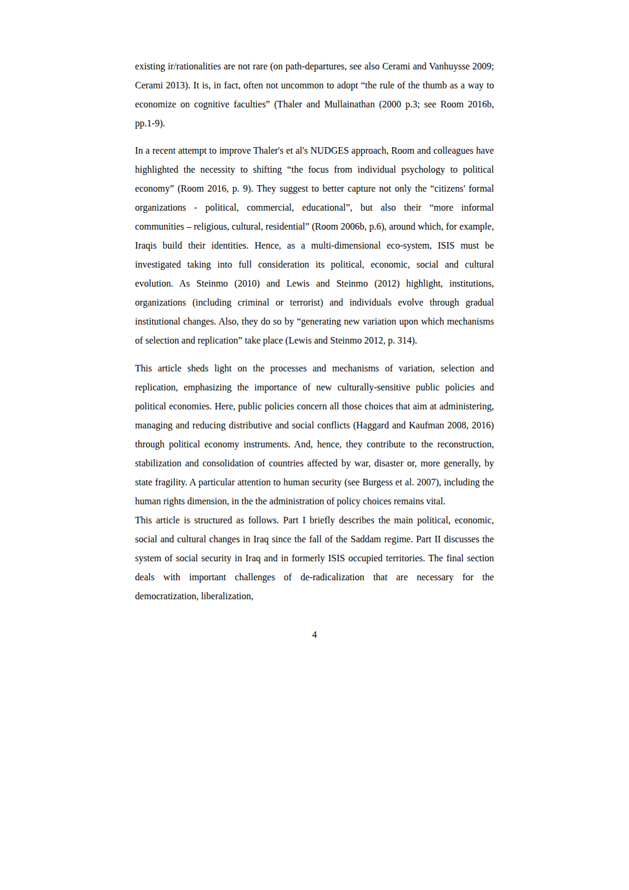existing ir/rationalities are not rare (on path-departures, see also Cerami and Vanhuysse 2009; Cerami 2013). It is, in fact, often not uncommon to adopt “the rule of the thumb as a way to economize on cognitive faculties” (Thaler and Mullainathan (2000 p.3; see Room 2016b, pp.1-9).
In a recent attempt to improve Thaler's et al's NUDGES approach, Room and colleagues have highlighted the necessity to shifting “the focus from individual psychology to political economy” (Room 2016, p. 9). They suggest to better capture not only the “citizens' formal organizations - political, commercial, educational”, but also their “more informal communities – religious, cultural, residential” (Room 2006b, p.6), around which, for example, Iraqis build their identities. Hence, as a multi-dimensional eco-system, ISIS must be investigated taking into full consideration its political, economic, social and cultural evolution. As Steinmo (2010) and Lewis and Steinmo (2012) highlight, institutions, organizations (including criminal or terrorist) and individuals evolve through gradual institutional changes. Also, they do so by “generating new variation upon which mechanisms of selection and replication” take place (Lewis and Steinmo 2012, p. 314).
This article sheds light on the processes and mechanisms of variation, selection and replication, emphasizing the importance of new culturally-sensitive public policies and political economies. Here, public policies concern all those choices that aim at administering, managing and reducing distributive and social conflicts (Haggard and Kaufman 2008, 2016) through political economy instruments. And, hence, they contribute to the reconstruction, stabilization and consolidation of countries affected by war, disaster or, more generally, by state fragility. A particular attention to human security (see Burgess et al. 2007), including the human rights dimension, in the the administration of policy choices remains vital.
This article is structured as follows. Part I briefly describes the main political, economic, social and cultural changes in Iraq since the fall of the Saddam regime. Part II discusses the system of social security in Iraq and in formerly ISIS occupied territories. The final section deals with important challenges of de-radicalization that are necessary for the democratization, liberalization,
4